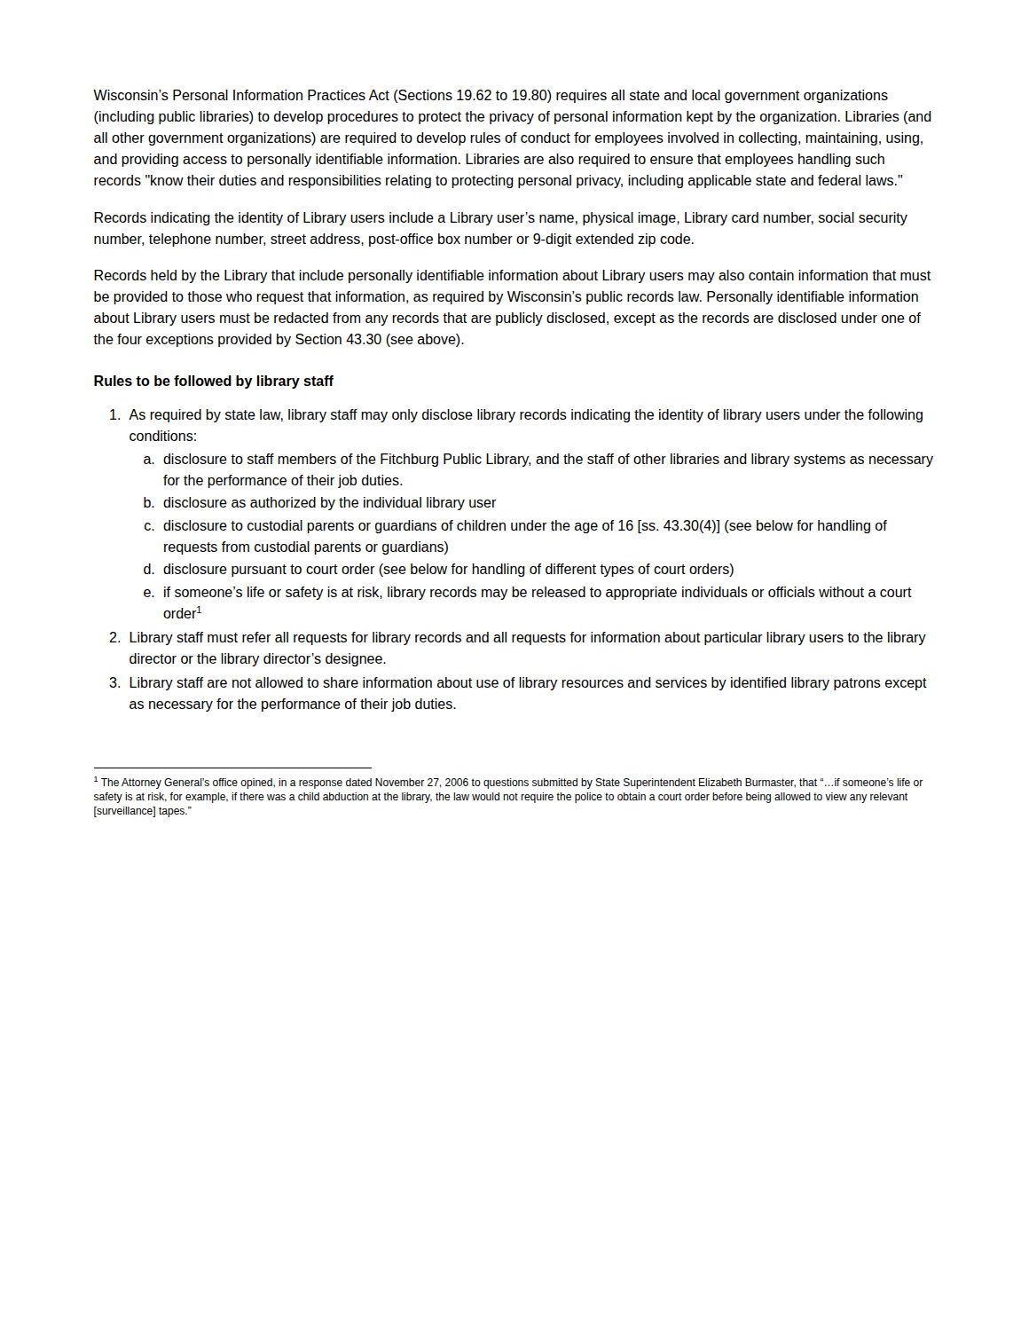Wisconsin’s Personal Information Practices Act (Sections 19.62 to 19.80) requires all state and local government organizations (including public libraries) to develop procedures to protect the privacy of personal information kept by the organization. Libraries (and all other government organizations) are required to develop rules of conduct for employees involved in collecting, maintaining, using, and providing access to personally identifiable information. Libraries are also required to ensure that employees handling such records "know their duties and responsibilities relating to protecting personal privacy, including applicable state and federal laws."
Records indicating the identity of Library users include a Library user’s name, physical image, Library card number, social security number, telephone number, street address, post-office box number or 9-digit extended zip code.
Records held by the Library that include personally identifiable information about Library users may also contain information that must be provided to those who request that information, as required by Wisconsin’s public records law. Personally identifiable information about Library users must be redacted from any records that are publicly disclosed, except as the records are disclosed under one of the four exceptions provided by Section 43.30 (see above).
Rules to be followed by library staff
As required by state law, library staff may only disclose library records indicating the identity of library users under the following conditions:
disclosure to staff members of the Fitchburg Public Library, and the staff of other libraries and library systems as necessary for the performance of their job duties.
disclosure as authorized by the individual library user
disclosure to custodial parents or guardians of children under the age of 16 [ss. 43.30(4)] (see below for handling of requests from custodial parents or guardians)
disclosure pursuant to court order (see below for handling of different types of court orders)
if someone’s life or safety is at risk, library records may be released to appropriate individuals or officials without a court order1
Library staff must refer all requests for library records and all requests for information about particular library users to the library director or the library director’s designee.
Library staff are not allowed to share information about use of library resources and services by identified library patrons except as necessary for the performance of their job duties.
1 The Attorney General’s office opined, in a response dated November 27, 2006 to questions submitted by State Superintendent Elizabeth Burmaster, that “…if someone’s life or safety is at risk, for example, if there was a child abduction at the library, the law would not require the police to obtain a court order before being allowed to view any relevant [surveillance] tapes.”